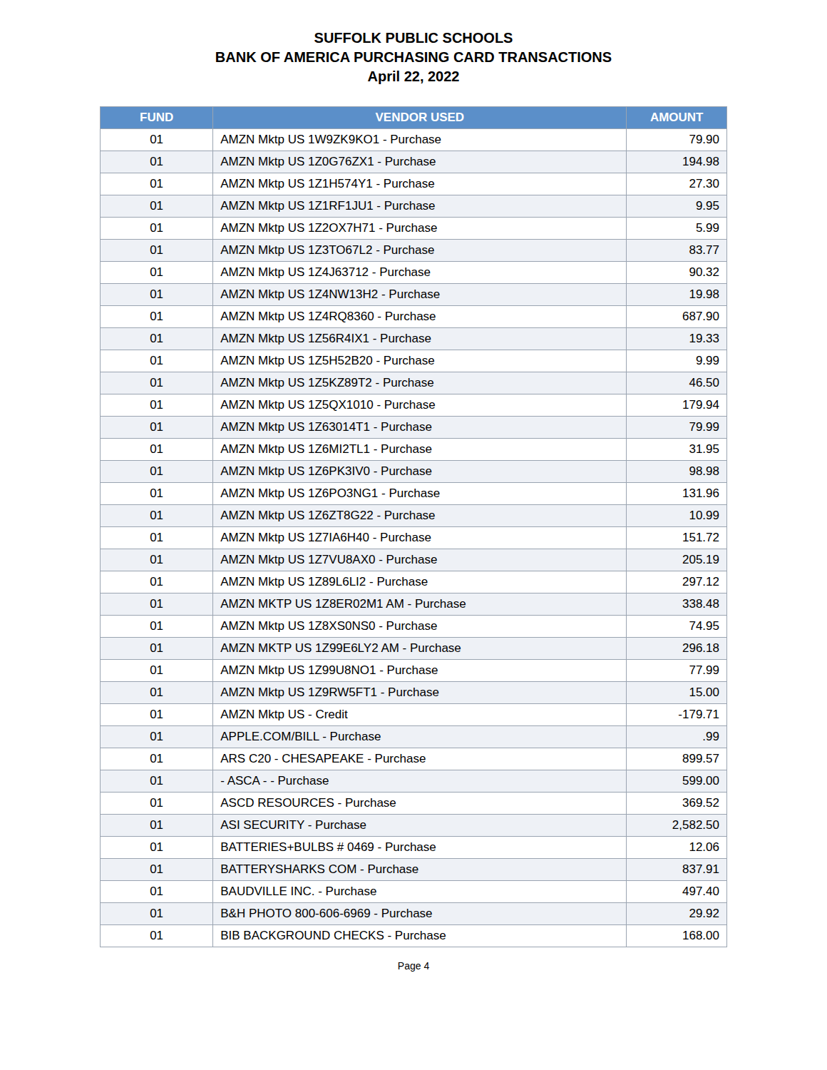SUFFOLK PUBLIC SCHOOLS
BANK OF AMERICA PURCHASING CARD TRANSACTIONS
April 22, 2022
Bank of America purchasing card transactions
| FUND | VENDOR USED | AMOUNT |
| --- | --- | --- |
| 01 | AMZN Mktp US 1W9ZK9KO1 - Purchase | 79.90 |
| 01 | AMZN Mktp US 1Z0G76ZX1 - Purchase | 194.98 |
| 01 | AMZN Mktp US 1Z1H574Y1 - Purchase | 27.30 |
| 01 | AMZN Mktp US 1Z1RF1JU1 - Purchase | 9.95 |
| 01 | AMZN Mktp US 1Z2OX7H71 - Purchase | 5.99 |
| 01 | AMZN Mktp US 1Z3TO67L2 - Purchase | 83.77 |
| 01 | AMZN Mktp US 1Z4J63712 - Purchase | 90.32 |
| 01 | AMZN Mktp US 1Z4NW13H2 - Purchase | 19.98 |
| 01 | AMZN Mktp US 1Z4RQ8360 - Purchase | 687.90 |
| 01 | AMZN Mktp US 1Z56R4IX1 - Purchase | 19.33 |
| 01 | AMZN Mktp US 1Z5H52B20 - Purchase | 9.99 |
| 01 | AMZN Mktp US 1Z5KZ89T2 - Purchase | 46.50 |
| 01 | AMZN Mktp US 1Z5QX1010 - Purchase | 179.94 |
| 01 | AMZN Mktp US 1Z63014T1 - Purchase | 79.99 |
| 01 | AMZN Mktp US 1Z6MI2TL1 - Purchase | 31.95 |
| 01 | AMZN Mktp US 1Z6PK3IV0 - Purchase | 98.98 |
| 01 | AMZN Mktp US 1Z6PO3NG1 - Purchase | 131.96 |
| 01 | AMZN Mktp US 1Z6ZT8G22 - Purchase | 10.99 |
| 01 | AMZN Mktp US 1Z7IA6H40 - Purchase | 151.72 |
| 01 | AMZN Mktp US 1Z7VU8AX0 - Purchase | 205.19 |
| 01 | AMZN Mktp US 1Z89L6LI2 - Purchase | 297.12 |
| 01 | AMZN MKTP US 1Z8ER02M1 AM - Purchase | 338.48 |
| 01 | AMZN Mktp US 1Z8XS0NS0 - Purchase | 74.95 |
| 01 | AMZN MKTP US 1Z99E6LY2 AM - Purchase | 296.18 |
| 01 | AMZN Mktp US 1Z99U8NO1 - Purchase | 77.99 |
| 01 | AMZN Mktp US 1Z9RW5FT1 - Purchase | 15.00 |
| 01 | AMZN Mktp US - Credit | -179.71 |
| 01 | APPLE.COM/BILL - Purchase | .99 |
| 01 | ARS C20 - CHESAPEAKE - Purchase | 899.57 |
| 01 | - ASCA - - Purchase | 599.00 |
| 01 | ASCD RESOURCES - Purchase | 369.52 |
| 01 | ASI SECURITY - Purchase | 2,582.50 |
| 01 | BATTERIES+BULBS # 0469 - Purchase | 12.06 |
| 01 | BATTERYSHARKS COM - Purchase | 837.91 |
| 01 | BAUDVILLE INC. - Purchase | 497.40 |
| 01 | B&H PHOTO 800-606-6969 - Purchase | 29.92 |
| 01 | BIB BACKGROUND CHECKS - Purchase | 168.00 |
Page 4